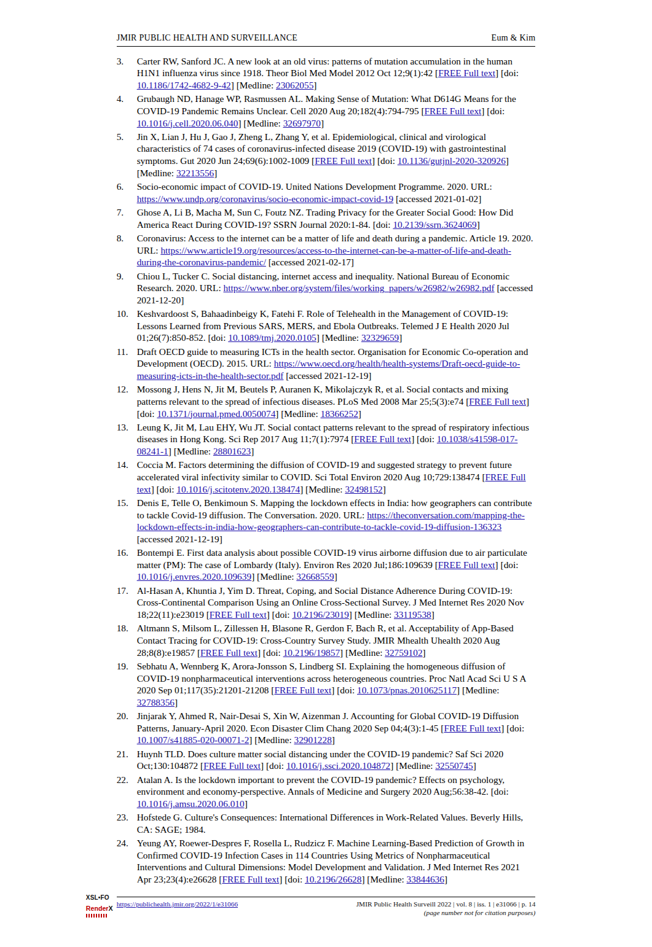JMIR Public Health and Surveillance Eum & Kim
3. Carter RW, Sanford JC. A new look at an old virus: patterns of mutation accumulation in the human H1N1 influenza virus since 1918. Theor Biol Med Model 2012 Oct 12;9(1):42 [FREE Full text] [doi: 10.1186/1742-4682-9-42] [Medline: 23062055]
4. Grubaugh ND, Hanage WP, Rasmussen AL. Making Sense of Mutation: What D614G Means for the COVID-19 Pandemic Remains Unclear. Cell 2020 Aug 20;182(4):794-795 [FREE Full text] [doi: 10.1016/j.cell.2020.06.040] [Medline: 32697970]
5. Jin X, Lian J, Hu J, Gao J, Zheng L, Zhang Y, et al. Epidemiological, clinical and virological characteristics of 74 cases of coronavirus-infected disease 2019 (COVID-19) with gastrointestinal symptoms. Gut 2020 Jun 24;69(6):1002-1009 [FREE Full text] [doi: 10.1136/gutjnl-2020-320926] [Medline: 32213556]
6. Socio-economic impact of COVID-19. United Nations Development Programme. 2020. URL: https://www.undp.org/coronavirus/socio-economic-impact-covid-19 [accessed 2021-01-02]
7. Ghose A, Li B, Macha M, Sun C, Foutz NZ. Trading Privacy for the Greater Social Good: How Did America React During COVID-19? SSRN Journal 2020:1-84. [doi: 10.2139/ssrn.3624069]
8. Coronavirus: Access to the internet can be a matter of life and death during a pandemic. Article 19. 2020. URL: https://www.article19.org/resources/access-to-the-internet-can-be-a-matter-of-life-and-death-during-the-coronavirus-pandemic/ [accessed 2021-02-17]
9. Chiou L, Tucker C. Social distancing, internet access and inequality. National Bureau of Economic Research. 2020. URL: https://www.nber.org/system/files/working_papers/w26982/w26982.pdf [accessed 2021-12-20]
10. Keshvardoost S, Bahaadinbeigy K, Fatehi F. Role of Telehealth in the Management of COVID-19: Lessons Learned from Previous SARS, MERS, and Ebola Outbreaks. Telemed J E Health 2020 Jul 01;26(7):850-852. [doi: 10.1089/tmj.2020.0105] [Medline: 32329659]
11. Draft OECD guide to measuring ICTs in the health sector. Organisation for Economic Co-operation and Development (OECD). 2015. URL: https://www.oecd.org/health/health-systems/Draft-oecd-guide-to-measuring-icts-in-the-health-sector.pdf [accessed 2021-12-19]
12. Mossong J, Hens N, Jit M, Beutels P, Auranen K, Mikolajczyk R, et al. Social contacts and mixing patterns relevant to the spread of infectious diseases. PLoS Med 2008 Mar 25;5(3):e74 [FREE Full text] [doi: 10.1371/journal.pmed.0050074] [Medline: 18366252]
13. Leung K, Jit M, Lau EHY, Wu JT. Social contact patterns relevant to the spread of respiratory infectious diseases in Hong Kong. Sci Rep 2017 Aug 11;7(1):7974 [FREE Full text] [doi: 10.1038/s41598-017-08241-1] [Medline: 28801623]
14. Coccia M. Factors determining the diffusion of COVID-19 and suggested strategy to prevent future accelerated viral infectivity similar to COVID. Sci Total Environ 2020 Aug 10;729:138474 [FREE Full text] [doi: 10.1016/j.scitotenv.2020.138474] [Medline: 32498152]
15. Denis E, Telle O, Benkimoun S. Mapping the lockdown effects in India: how geographers can contribute to tackle Covid-19 diffusion. The Conversation. 2020. URL: https://theconversation.com/mapping-the-lockdown-effects-in-india-how-geographers-can-contribute-to-tackle-covid-19-diffusion-136323 [accessed 2021-12-19]
16. Bontempi E. First data analysis about possible COVID-19 virus airborne diffusion due to air particulate matter (PM): The case of Lombardy (Italy). Environ Res 2020 Jul;186:109639 [FREE Full text] [doi: 10.1016/j.envres.2020.109639] [Medline: 32668559]
17. Al-Hasan A, Khuntia J, Yim D. Threat, Coping, and Social Distance Adherence During COVID-19: Cross-Continental Comparison Using an Online Cross-Sectional Survey. J Med Internet Res 2020 Nov 18;22(11):e23019 [FREE Full text] [doi: 10.2196/23019] [Medline: 33119538]
18. Altmann S, Milsom L, Zillessen H, Blasone R, Gerdon F, Bach R, et al. Acceptability of App-Based Contact Tracing for COVID-19: Cross-Country Survey Study. JMIR Mhealth Uhealth 2020 Aug 28;8(8):e19857 [FREE Full text] [doi: 10.2196/19857] [Medline: 32759102]
19. Sebhatu A, Wennberg K, Arora-Jonsson S, Lindberg SI. Explaining the homogeneous diffusion of COVID-19 nonpharmaceutical interventions across heterogeneous countries. Proc Natl Acad Sci U S A 2020 Sep 01;117(35):21201-21208 [FREE Full text] [doi: 10.1073/pnas.2010625117] [Medline: 32788356]
20. Jinjarak Y, Ahmed R, Nair-Desai S, Xin W, Aizenman J. Accounting for Global COVID-19 Diffusion Patterns, January-April 2020. Econ Disaster Clim Chang 2020 Sep 04;4(3):1-45 [FREE Full text] [doi: 10.1007/s41885-020-00071-2] [Medline: 32901228]
21. Huynh TLD. Does culture matter social distancing under the COVID-19 pandemic? Saf Sci 2020 Oct;130:104872 [FREE Full text] [doi: 10.1016/j.ssci.2020.104872] [Medline: 32550745]
22. Atalan A. Is the lockdown important to prevent the COVID-19 pandemic? Effects on psychology, environment and economy-perspective. Annals of Medicine and Surgery 2020 Aug;56:38-42. [doi: 10.1016/j.amsu.2020.06.010]
23. Hofstede G. Culture's Consequences: International Differences in Work-Related Values. Beverly Hills, CA: SAGE; 1984.
24. Yeung AY, Roewer-Despres F, Rosella L, Rudzicz F. Machine Learning-Based Prediction of Growth in Confirmed COVID-19 Infection Cases in 114 Countries Using Metrics of Nonpharmaceutical Interventions and Cultural Dimensions: Model Development and Validation. J Med Internet Res 2021 Apr 23;23(4):e26628 [FREE Full text] [doi: 10.2196/26628] [Medline: 33844636]
https://publichealth.jmir.org/2022/1/e31066 JMIR Public Health Surveill 2022 | vol. 8 | iss. 1 | e31066 | p. 14
(page number not for citation purposes)
XSL•FO
Render X